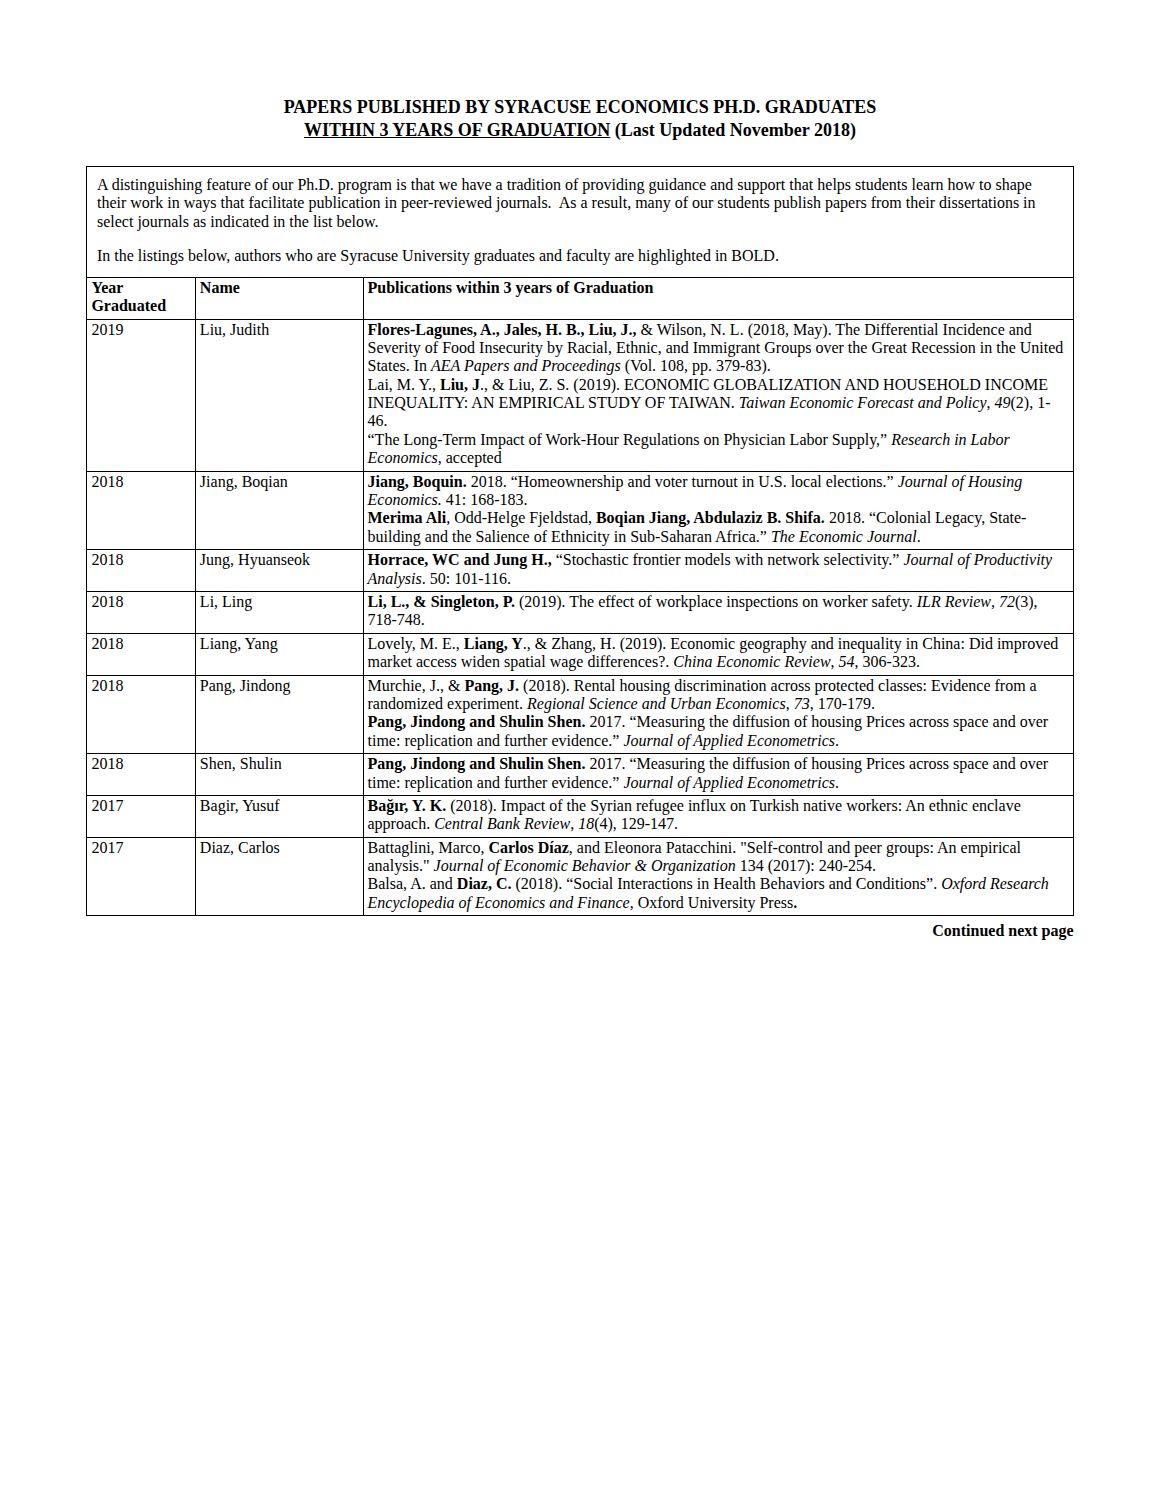PAPERS PUBLISHED BY SYRACUSE ECONOMICS PH.D. GRADUATES
WITHIN 3 YEARS OF GRADUATION (Last Updated November 2018)
A distinguishing feature of our Ph.D. program is that we have a tradition of providing guidance and support that helps students learn how to shape their work in ways that facilitate publication in peer-reviewed journals. As a result, many of our students publish papers from their dissertations in select journals as indicated in the list below.
In the listings below, authors who are Syracuse University graduates and faculty are highlighted in BOLD.
| Year Graduated | Name | Publications within 3 years of Graduation |
| --- | --- | --- |
| 2019 | Liu, Judith | Flores-Lagunes, A., Jales, H. B., Liu, J., & Wilson, N. L. (2018, May). The Differential Incidence and Severity of Food Insecurity by Racial, Ethnic, and Immigrant Groups over the Great Recession in the United States. In AEA Papers and Proceedings (Vol. 108, pp. 379-83). Lai, M. Y., Liu, J ., & Liu, Z. S. (2019). ECONOMIC GLOBALIZATION AND HOUSEHOLD INCOME INEQUALITY: AN EMPIRICAL STUDY OF TAIWAN. Taiwan Economic Forecast and Policy , 49 (2), 1-46. “The Long-Term Impact of Work-Hour Regulations on Physician Labor Supply,” Research in Labor Economics , accepted |
| 2018 | Jiang, Boqian | Jiang, Boquin. 2018. “Homeownership and voter turnout in U.S. local elections.” Journal of Housing Economics. 41: 168-183. Merima Ali , Odd-Helge Fjeldstad, Boqian Jiang, Abdulaziz B. Shifa. 2018. “Colonial Legacy, State-building and the Salience of Ethnicity in Sub-Saharan Africa.” The Economic Journal . |
| 2018 | Jung, Hyuanseok | Horrace, WC and Jung H., “Stochastic frontier models with network selectivity.” Journal of Productivity Analysis . 50: 101-116. |
| 2018 | Li, Ling | Li, L., & Singleton, P. (2019). The effect of workplace inspections on worker safety. ILR Review , 72 (3), 718-748. |
| 2018 | Liang, Yang | Lovely, M. E., Liang, Y ., & Zhang, H. (2019). Economic geography and inequality in China: Did improved market access widen spatial wage differences?. China Economic Review , 54 , 306-323. |
| 2018 | Pang, Jindong | Murchie, J., & Pang, J. (2018). Rental housing discrimination across protected classes: Evidence from a randomized experiment. Regional Science and Urban Economics , 73 , 170-179. Pang, Jindong and Shulin Shen. 2017. “Measuring the diffusion of housing Prices across space and over time: replication and further evidence.” Journal of Applied Econometrics . |
| 2018 | Shen, Shulin | Pang, Jindong and Shulin Shen. 2017. “Measuring the diffusion of housing Prices across space and over time: replication and further evidence.” Journal of Applied Econometrics . |
| 2017 | Bagir, Yusuf | Bağır, Y. K. (2018). Impact of the Syrian refugee influx on Turkish native workers: An ethnic enclave approach. Central Bank Review , 18 (4), 129-147. |
| 2017 | Diaz, Carlos | Battaglini, Marco, Carlos Díaz , and Eleonora Patacchini. "Self-control and peer groups: An empirical analysis." Journal of Economic Behavior & Organization 134 (2017): 240-254. Balsa, A. and Diaz, C. (2018). “Social Interactions in Health Behaviors and Conditions”. Oxford Research Encyclopedia of Economics and Finance , Oxford University Press . |
Continued next page